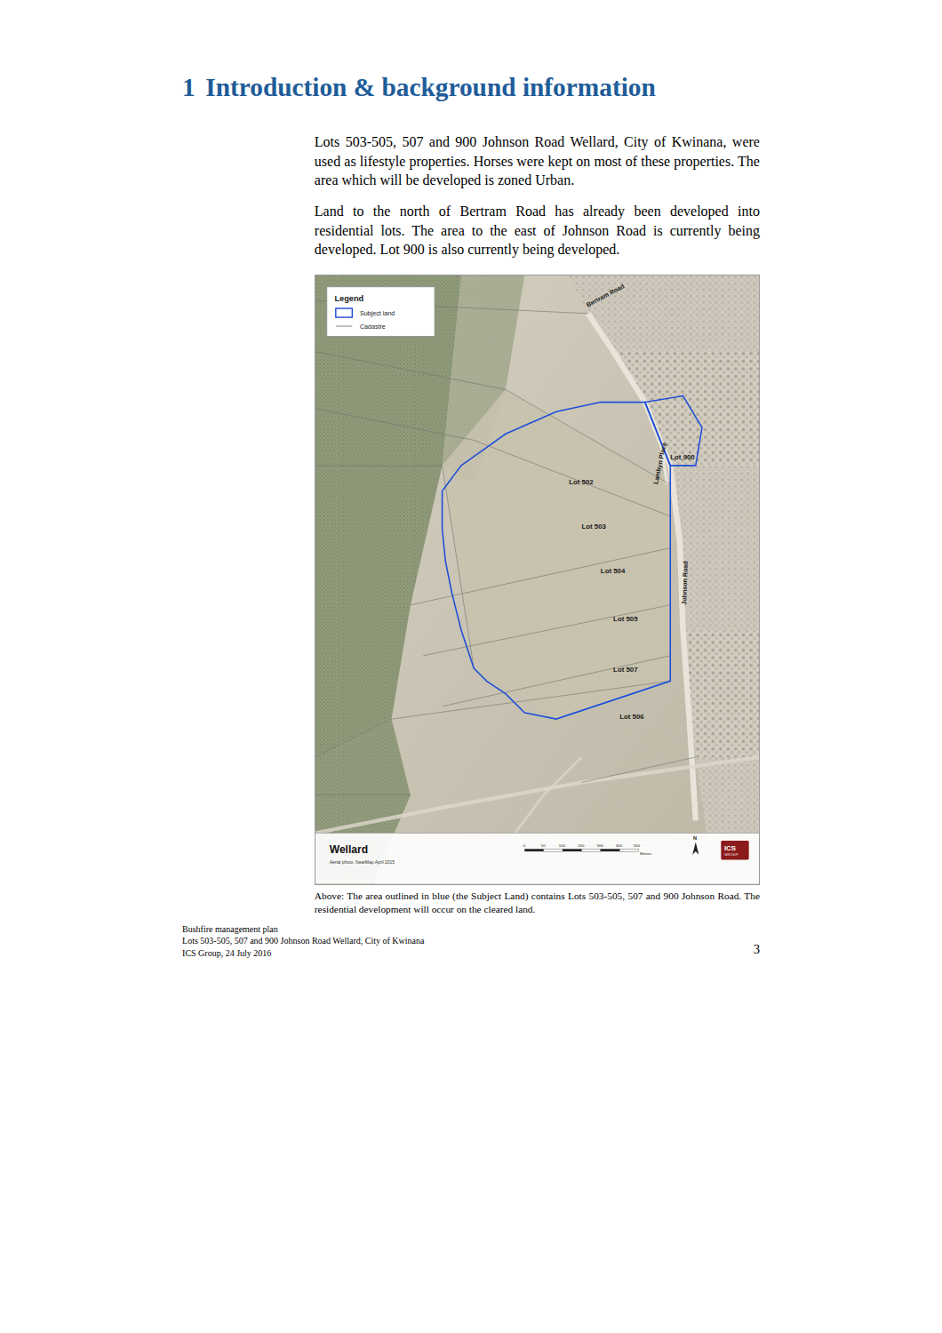1 Introduction & background information
Lots 503-505, 507 and 900 Johnson Road Wellard, City of Kwinana, were used as lifestyle properties. Horses were kept on most of these properties. The area which will be developed is zoned Urban.
Land to the north of Bertram Road has already been developed into residential lots. The area to the east of Johnson Road is currently being developed. Lot 900 is also currently being developed.
Legend Subject land Cadastre Lot 900 Lot 502 Lot 503 Lot 504 Lot 505 Lot 507 Lot 506 Bertram Road Lambyn Place Johnson Road Wellard Aerial photo: NearMap April 2015 0 50 100 200 300 400 500 Metres N ICS GROUP
Above: The area outlined in blue (the Subject Land) contains Lots 503-505, 507 and 900 Johnson Road. The residential development will occur on the cleared land.
Bushfire management plan
Lots 503-505, 507 and 900 Johnson Road Wellard, City of Kwinana
ICS Group, 24 July 2016
3